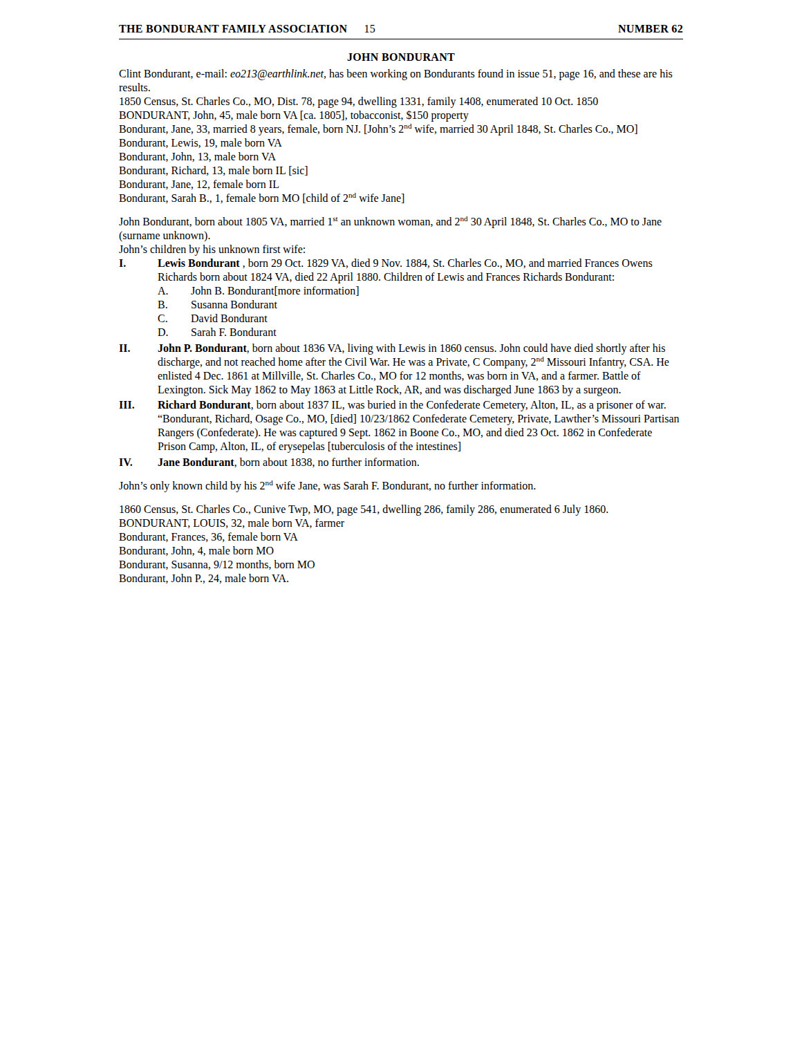THE BONDURANT FAMILY ASSOCIATION 15 NUMBER 62
JOHN BONDURANT
Clint Bondurant, e-mail: eo213@earthlink.net, has been working on Bondurants found in issue 51, page 16, and these are his results.
1850 Census, St. Charles Co., MO, Dist. 78, page 94, dwelling 1331, family 1408, enumerated 10 Oct. 1850
BONDURANT, John, 45, male born VA [ca. 1805], tobacconist, $150 property
Bondurant, Jane, 33, married 8 years, female, born NJ. [John’s 2nd wife, married 30 April 1848, St. Charles Co., MO]
Bondurant, Lewis, 19, male born VA
Bondurant, John, 13, male born VA
Bondurant, Richard, 13, male born IL [sic]
Bondurant, Jane, 12, female born IL
Bondurant, Sarah B., 1, female born MO [child of 2nd wife Jane]
John Bondurant, born about 1805 VA, married 1st an unknown woman, and 2nd 30 April 1848, St. Charles Co., MO to Jane (surname unknown).
John’s children by his unknown first wife:
I. Lewis Bondurant , born 29 Oct. 1829 VA, died 9 Nov. 1884, St. Charles Co., MO, and married Frances Owens Richards born about 1824 VA, died 22 April 1880. Children of Lewis and Frances Richards Bondurant:
A. John B. Bondurant[more information]
B. Susanna Bondurant
C. David Bondurant
D. Sarah F. Bondurant
II. John P. Bondurant, born about 1836 VA, living with Lewis in 1860 census. John could have died shortly after his discharge, and not reached home after the Civil War. He was a Private, C Company, 2nd Missouri Infantry, CSA. He enlisted 4 Dec. 1861 at Millville, St. Charles Co., MO for 12 months, was born in VA, and a farmer. Battle of Lexington. Sick May 1862 to May 1863 at Little Rock, AR, and was discharged June 1863 by a surgeon.
III. Richard Bondurant, born about 1837 IL, was buried in the Confederate Cemetery, Alton, IL, as a prisoner of war. “Bondurant, Richard, Osage Co., MO, [died] 10/23/1862 Confederate Cemetery, Private, Lawther’s Missouri Partisan Rangers (Confederate). He was captured 9 Sept. 1862 in Boone Co., MO, and died 23 Oct. 1862 in Confederate Prison Camp, Alton, IL, of erysepelas [tuberculosis of the intestines]
IV. Jane Bondurant, born about 1838, no further information.
John’s only known child by his 2nd wife Jane, was Sarah F. Bondurant, no further information.
1860 Census, St. Charles Co., Cunive Twp, MO, page 541, dwelling 286, family 286, enumerated 6 July 1860.
BONDURANT, LOUIS, 32, male born VA, farmer
Bondurant, Frances, 36, female born VA
Bondurant, John, 4, male born MO
Bondurant, Susanna, 9/12 months, born MO
Bondurant, John P., 24, male born VA.